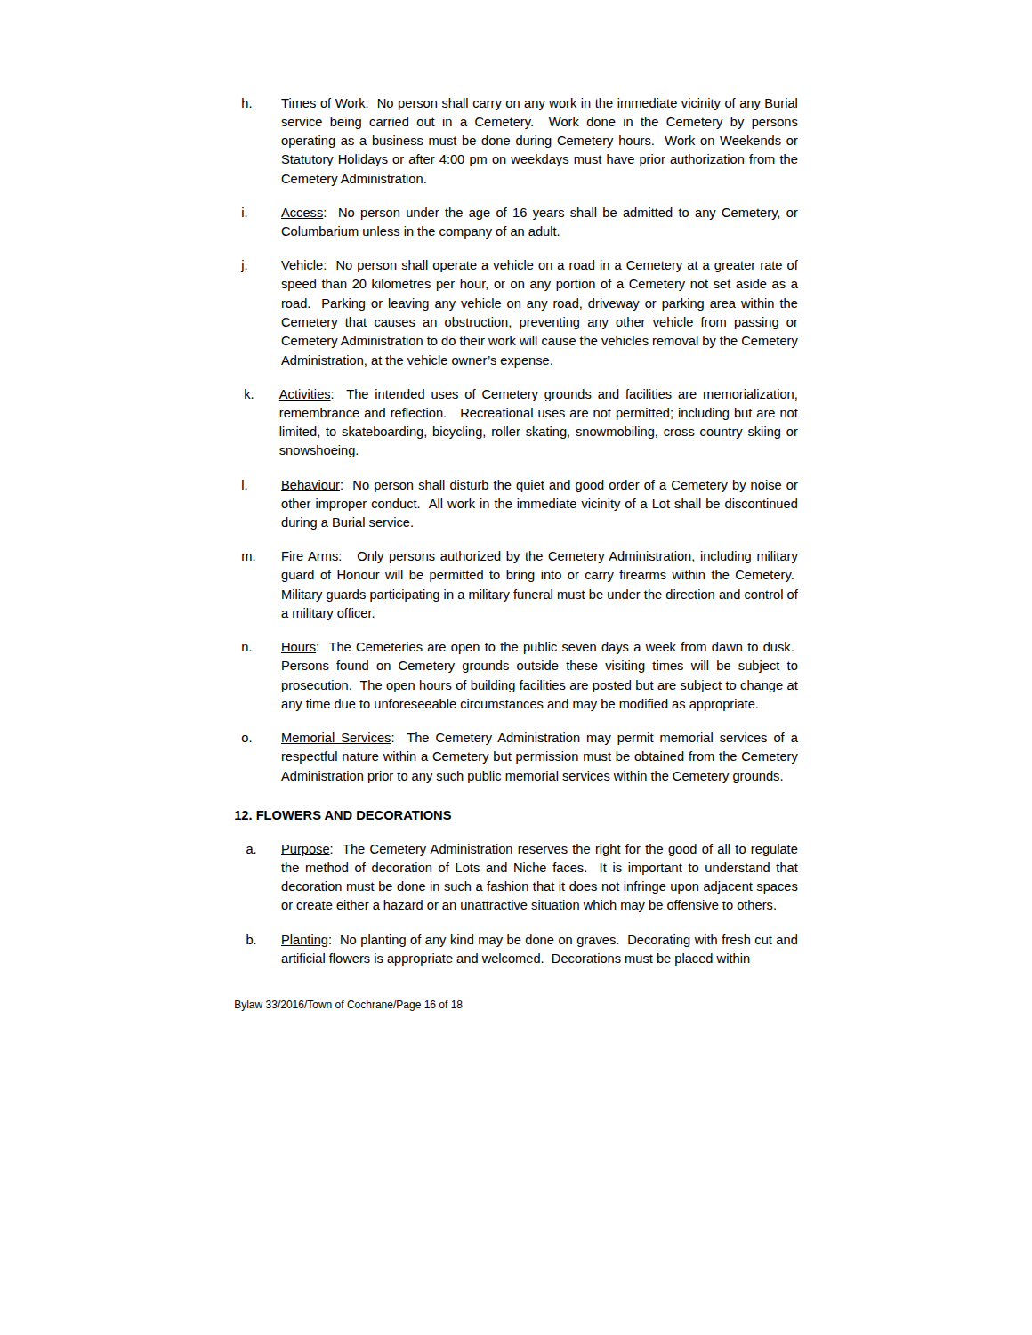h. Times of Work: No person shall carry on any work in the immediate vicinity of any Burial service being carried out in a Cemetery. Work done in the Cemetery by persons operating as a business must be done during Cemetery hours. Work on Weekends or Statutory Holidays or after 4:00 pm on weekdays must have prior authorization from the Cemetery Administration.
i. Access: No person under the age of 16 years shall be admitted to any Cemetery, or Columbarium unless in the company of an adult.
j. Vehicle: No person shall operate a vehicle on a road in a Cemetery at a greater rate of speed than 20 kilometres per hour, or on any portion of a Cemetery not set aside as a road. Parking or leaving any vehicle on any road, driveway or parking area within the Cemetery that causes an obstruction, preventing any other vehicle from passing or Cemetery Administration to do their work will cause the vehicles removal by the Cemetery Administration, at the vehicle owner’s expense.
k. Activities: The intended uses of Cemetery grounds and facilities are memorialization, remembrance and reflection. Recreational uses are not permitted; including but are not limited, to skateboarding, bicycling, roller skating, snowmobiling, cross country skiing or snowshoeing.
l. Behaviour: No person shall disturb the quiet and good order of a Cemetery by noise or other improper conduct. All work in the immediate vicinity of a Lot shall be discontinued during a Burial service.
m. Fire Arms: Only persons authorized by the Cemetery Administration, including military guard of Honour will be permitted to bring into or carry firearms within the Cemetery. Military guards participating in a military funeral must be under the direction and control of a military officer.
n. Hours: The Cemeteries are open to the public seven days a week from dawn to dusk. Persons found on Cemetery grounds outside these visiting times will be subject to prosecution. The open hours of building facilities are posted but are subject to change at any time due to unforeseeable circumstances and may be modified as appropriate.
o. Memorial Services: The Cemetery Administration may permit memorial services of a respectful nature within a Cemetery but permission must be obtained from the Cemetery Administration prior to any such public memorial services within the Cemetery grounds.
12. FLOWERS AND DECORATIONS
a. Purpose: The Cemetery Administration reserves the right for the good of all to regulate the method of decoration of Lots and Niche faces. It is important to understand that decoration must be done in such a fashion that it does not infringe upon adjacent spaces or create either a hazard or an unattractive situation which may be offensive to others.
b. Planting: No planting of any kind may be done on graves. Decorating with fresh cut and artificial flowers is appropriate and welcomed. Decorations must be placed within
Bylaw 33/2016/Town of Cochrane/Page 16 of 18